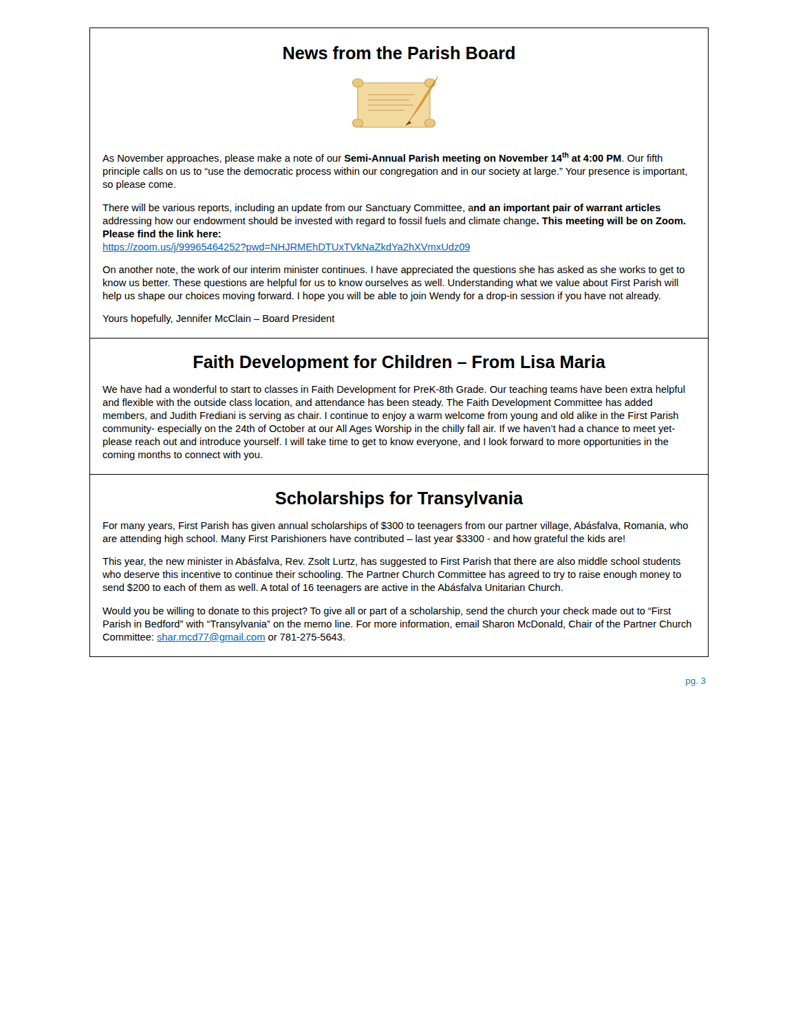News from the Parish Board
As November approaches, please make a note of our Semi-Annual Parish meeting on November 14th at 4:00 PM. Our fifth principle calls on us to “use the democratic process within our congregation and in our society at large.” Your presence is important, so please come.
There will be various reports, including an update from our Sanctuary Committee, and an important pair of warrant articles addressing how our endowment should be invested with regard to fossil fuels and climate change. This meeting will be on Zoom. Please find the link here:
https://zoom.us/j/99965464252?pwd=NHJRMEhDTUxTVkNaZkdYa2hXVmxUdz09
On another note, the work of our interim minister continues. I have appreciated the questions she has asked as she works to get to know us better. These questions are helpful for us to know ourselves as well. Understanding what we value about First Parish will help us shape our choices moving forward. I hope you will be able to join Wendy for a drop-in session if you have not already.
Yours hopefully, Jennifer McClain – Board President
Faith Development for Children – From Lisa Maria
We have had a wonderful to start to classes in Faith Development for PreK-8th Grade. Our teaching teams have been extra helpful and flexible with the outside class location, and attendance has been steady. The Faith Development Committee has added members, and Judith Frediani is serving as chair. I continue to enjoy a warm welcome from young and old alike in the First Parish community- especially on the 24th of October at our All Ages Worship in the chilly fall air. If we haven’t had a chance to meet yet- please reach out and introduce yourself. I will take time to get to know everyone, and I look forward to more opportunities in the coming months to connect with you.
Scholarships for Transylvania
For many years, First Parish has given annual scholarships of $300 to teenagers from our partner village, Abásfalva, Romania, who are attending high school. Many First Parishioners have contributed – last year $3300 - and how grateful the kids are!
This year, the new minister in Abásfalva, Rev. Zsolt Lurtz, has suggested to First Parish that there are also middle school students who deserve this incentive to continue their schooling. The Partner Church Committee has agreed to try to raise enough money to send $200 to each of them as well. A total of 16 teenagers are active in the Abásfalva Unitarian Church.
Would you be willing to donate to this project? To give all or part of a scholarship, send the church your check made out to “First Parish in Bedford” with “Transylvania” on the memo line. For more information, email Sharon McDonald, Chair of the Partner Church Committee: shar.mcd77@gmail.com or 781-275-5643.
pg. 3